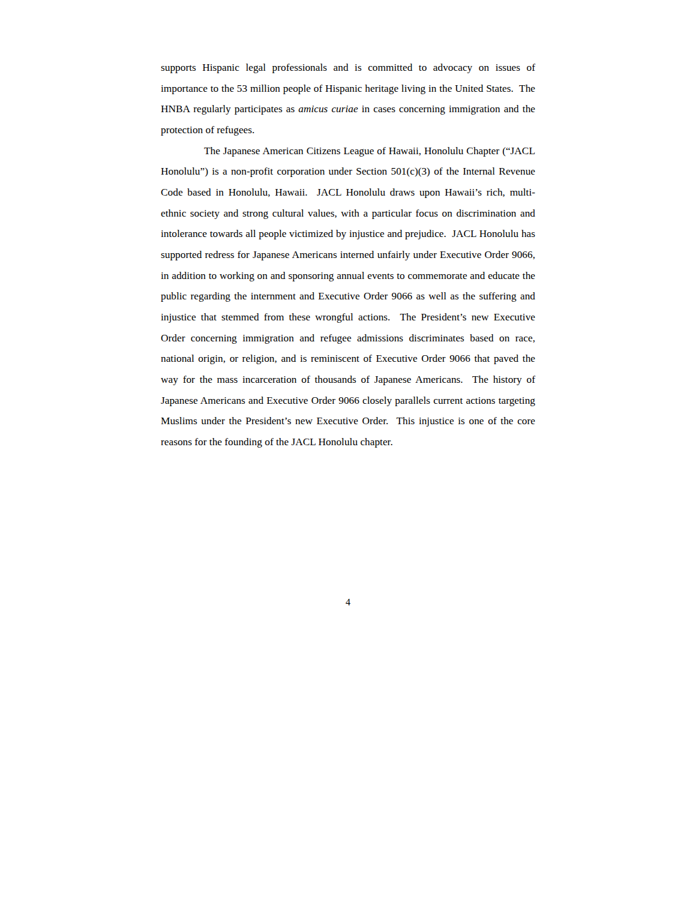supports Hispanic legal professionals and is committed to advocacy on issues of importance to the 53 million people of Hispanic heritage living in the United States. The HNBA regularly participates as amicus curiae in cases concerning immigration and the protection of refugees.
The Japanese American Citizens League of Hawaii, Honolulu Chapter (“JACL Honolulu”) is a non-profit corporation under Section 501(c)(3) of the Internal Revenue Code based in Honolulu, Hawaii. JACL Honolulu draws upon Hawaii’s rich, multi-ethnic society and strong cultural values, with a particular focus on discrimination and intolerance towards all people victimized by injustice and prejudice. JACL Honolulu has supported redress for Japanese Americans interned unfairly under Executive Order 9066, in addition to working on and sponsoring annual events to commemorate and educate the public regarding the internment and Executive Order 9066 as well as the suffering and injustice that stemmed from these wrongful actions. The President’s new Executive Order concerning immigration and refugee admissions discriminates based on race, national origin, or religion, and is reminiscent of Executive Order 9066 that paved the way for the mass incarceration of thousands of Japanese Americans. The history of Japanese Americans and Executive Order 9066 closely parallels current actions targeting Muslims under the President’s new Executive Order. This injustice is one of the core reasons for the founding of the JACL Honolulu chapter.
4